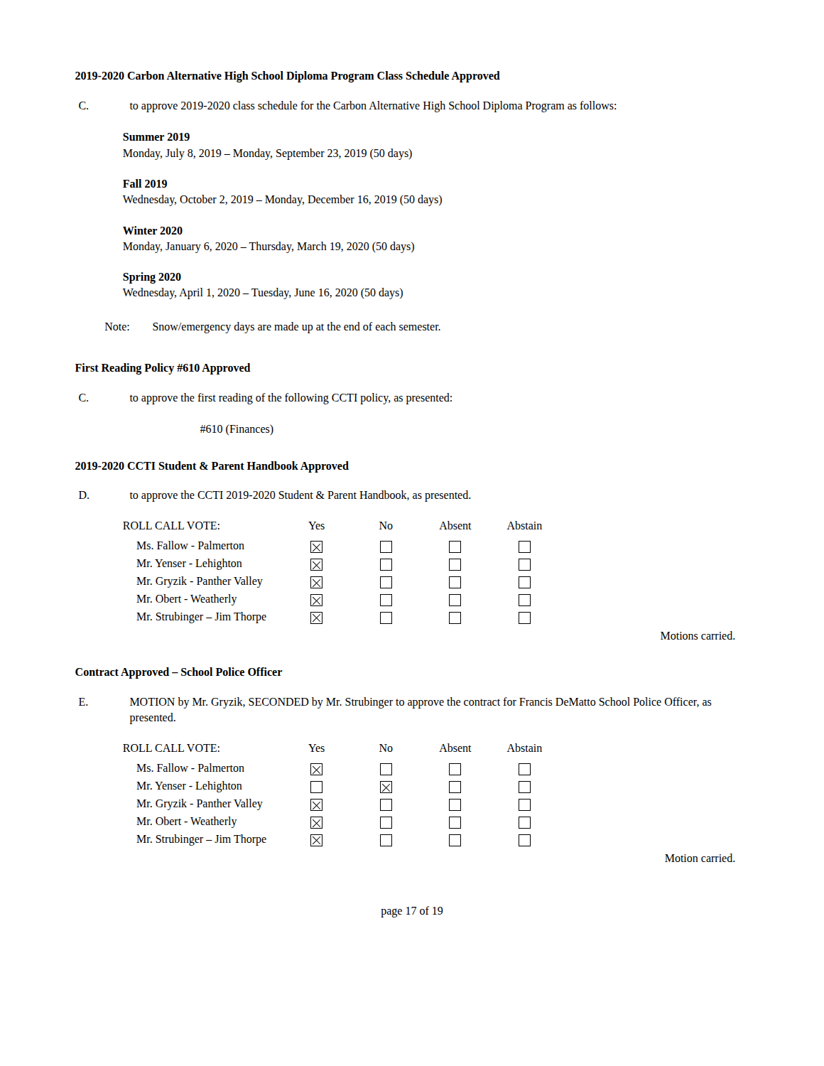2019-2020 Carbon Alternative High School Diploma Program Class Schedule Approved
C.
to approve 2019-2020 class schedule for the Carbon Alternative High School Diploma Program as follows:
Summer 2019
Monday, July 8, 2019 – Monday, September 23, 2019 (50 days)
Fall 2019
Wednesday, October 2, 2019 – Monday, December 16, 2019 (50 days)
Winter 2020
Monday, January 6, 2020 – Thursday, March 19, 2020 (50 days)
Spring 2020
Wednesday, April 1, 2020 – Tuesday, June 16, 2020 (50 days)
Note:
Snow/emergency days are made up at the end of each semester.
First Reading Policy #610 Approved
C.
to approve the first reading of the following CCTI policy, as presented:
#610 (Finances)
2019-2020 CCTI Student & Parent Handbook Approved
D.
to approve the CCTI 2019-2020 Student & Parent Handbook, as presented.
| ROLL CALL VOTE: | Yes | No | Absent | Abstain |
| Ms. Fallow - Palmerton | | | | |
| Mr. Yenser - Lehighton | | | | |
| Mr. Gryzik - Panther Valley | | | | |
| Mr. Obert - Weatherly | | | | |
| Mr. Strubinger – Jim Thorpe | | | | |
Motions carried.
Contract Approved – School Police Officer
E.
MOTION by Mr. Gryzik, SECONDED by Mr. Strubinger to approve the contract for Francis DeMatto School Police Officer, as presented.
| ROLL CALL VOTE: | Yes | No | Absent | Abstain |
| Ms. Fallow - Palmerton | | | | |
| Mr. Yenser - Lehighton | | | | |
| Mr. Gryzik - Panther Valley | | | | |
| Mr. Obert - Weatherly | | | | |
| Mr. Strubinger – Jim Thorpe | | | | |
Motion carried.
page 17 of 19